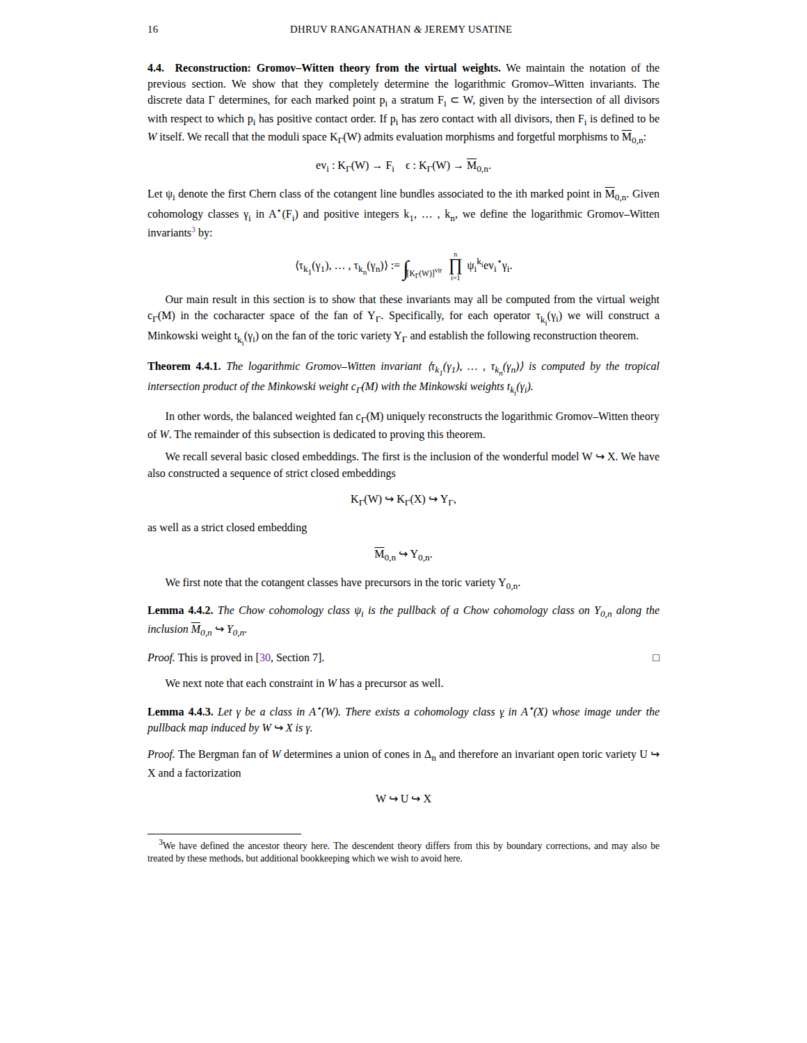16 DHRUV RANGANATHAN & JEREMY USATINE
4.4. Reconstruction: Gromov–Witten theory from the virtual weights. We maintain the notation of the previous section. We show that they completely determine the logarithmic Gromov–Witten invariants. The discrete data Γ determines, for each marked point pi a stratum Fi ⊂ W, given by the intersection of all divisors with respect to which pi has positive contact order. If pi has zero contact with all divisors, then Fi is defined to be W itself. We recall that the moduli space KΓ(W) admits evaluation morphisms and forgetful morphisms to M0,n:
evi : KΓ(W) → Fi ϵ : KΓ(W) → M0,n.
Let ψi denote the first Chern class of the cotangent line bundles associated to the ith marked point in M0,n. Given cohomology classes γi in A⋆(Fi) and positive integers k1, … , kn, we define the logarithmic Gromov–Witten invariants3 by:
⟨τk1(γ1), … , τkn(γn)⟩ := ∫[KΓ(W)]vir n∏i=1 ψikievi⋆γi.
Our main result in this section is to show that these invariants may all be computed from the virtual weight cΓ(M) in the cocharacter space of the fan of YΓ. Specifically, for each operator τki(γi) we will construct a Minkowski weight tki(γi) on the fan of the toric variety YΓ and establish the following reconstruction theorem.
Theorem 4.4.1. The logarithmic Gromov–Witten invariant ⟨τk1(γ1), … , τkn(γn)⟩ is computed by the tropical intersection product of the Minkowski weight cΓ(M) with the Minkowski weights tki(γi).
In other words, the balanced weighted fan cΓ(M) uniquely reconstructs the logarithmic Gromov–Witten theory of W. The remainder of this subsection is dedicated to proving this theorem.
We recall several basic closed embeddings. The first is the inclusion of the wonderful model W ↪ X. We have also constructed a sequence of strict closed embeddings
KΓ(W) ↪ KΓ(X) ↪ YΓ,
as well as a strict closed embedding
M0,n ↪ Y0,n.
We first note that the cotangent classes have precursors in the toric variety Y0,n.
Lemma 4.4.2. The Chow cohomology class ψi is the pullback of a Chow cohomology class on Y0,n along the inclusion M0,n ↪ Y0,n.
Proof. This is proved in [30, Section 7]. □
We next note that each constraint in W has a precursor as well.
Lemma 4.4.3. Let γ be a class in A⋆(W). There exists a cohomology class γ in A⋆(X) whose image under the pullback map induced by W ↪ X is γ.
Proof. The Bergman fan of W determines a union of cones in Δn and therefore an invariant open toric variety U ↪ X and a factorization
W ↪ U ↪ X
3We have defined the ancestor theory here. The descendent theory differs from this by boundary corrections, and may also be treated by these methods, but additional bookkeeping which we wish to avoid here.